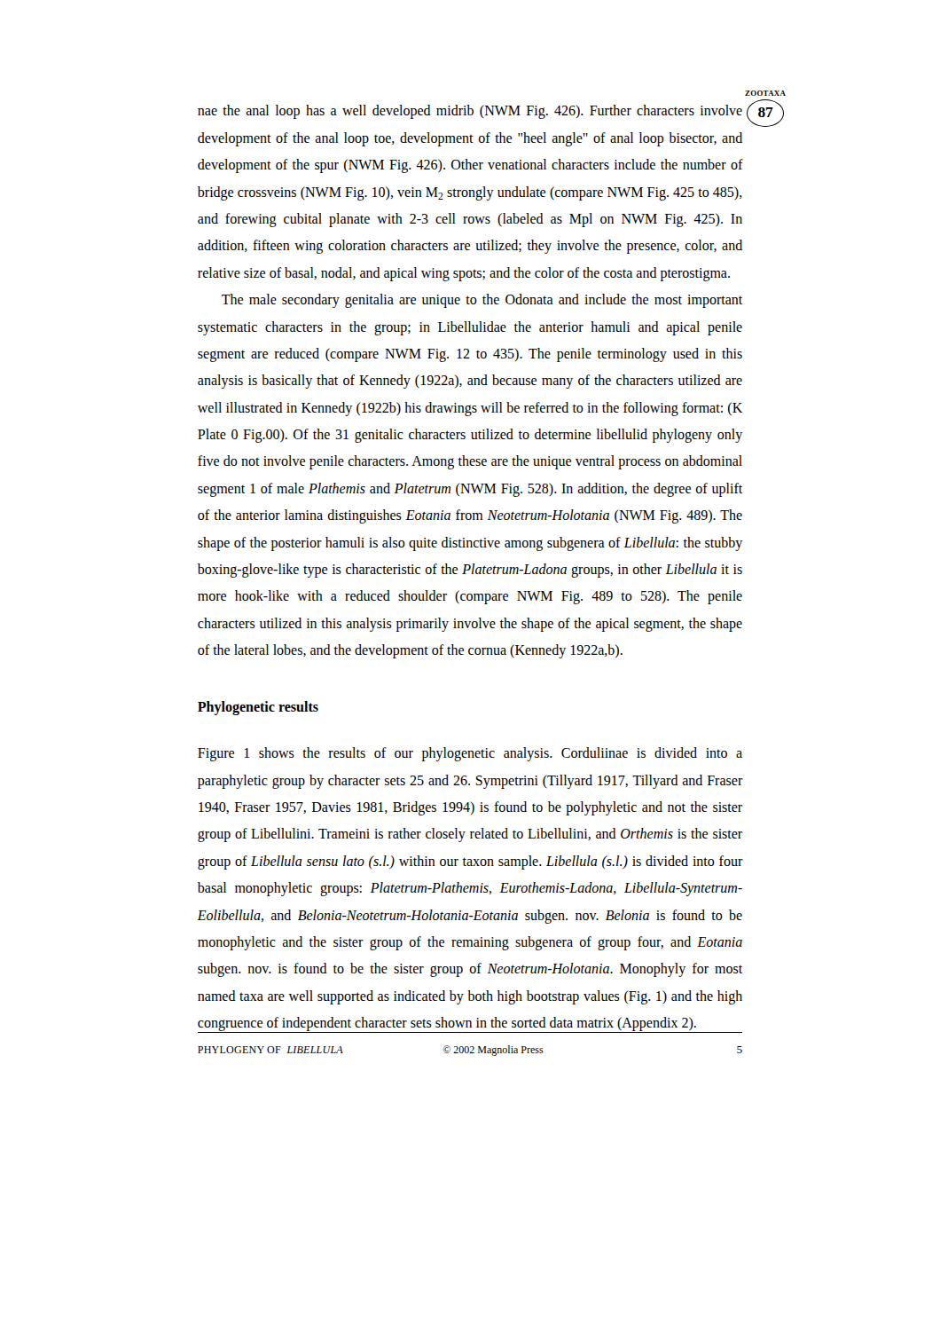ZOOTAXA 87
nae the anal loop has a well developed midrib (NWM Fig. 426). Further characters involve development of the anal loop toe, development of the "heel angle" of anal loop bisector, and development of the spur (NWM Fig. 426). Other venational characters include the number of bridge crossveins (NWM Fig. 10), vein M2 strongly undulate (compare NWM Fig. 425 to 485), and forewing cubital planate with 2-3 cell rows (labeled as Mpl on NWM Fig. 425). In addition, fifteen wing coloration characters are utilized; they involve the presence, color, and relative size of basal, nodal, and apical wing spots; and the color of the costa and pterostigma.
The male secondary genitalia are unique to the Odonata and include the most important systematic characters in the group; in Libellulidae the anterior hamuli and apical penile segment are reduced (compare NWM Fig. 12 to 435). The penile terminology used in this analysis is basically that of Kennedy (1922a), and because many of the characters utilized are well illustrated in Kennedy (1922b) his drawings will be referred to in the following format: (K Plate 0 Fig.00). Of the 31 genitalic characters utilized to determine libellulid phylogeny only five do not involve penile characters. Among these are the unique ventral process on abdominal segment 1 of male Plathemis and Platetrum (NWM Fig. 528). In addition, the degree of uplift of the anterior lamina distinguishes Eotania from Neotetrum-Holotania (NWM Fig. 489). The shape of the posterior hamuli is also quite distinctive among subgenera of Libellula: the stubby boxing-glove-like type is characteristic of the Platetrum-Ladona groups, in other Libellula it is more hook-like with a reduced shoulder (compare NWM Fig. 489 to 528). The penile characters utilized in this analysis primarily involve the shape of the apical segment, the shape of the lateral lobes, and the development of the cornua (Kennedy 1922a,b).
Phylogenetic results
Figure 1 shows the results of our phylogenetic analysis. Corduliinae is divided into a paraphyletic group by character sets 25 and 26. Sympetrini (Tillyard 1917, Tillyard and Fraser 1940, Fraser 1957, Davies 1981, Bridges 1994) is found to be polyphyletic and not the sister group of Libellulini. Trameini is rather closely related to Libellulini, and Orthemis is the sister group of Libellula sensu lato (s.l.) within our taxon sample. Libellula (s.l.) is divided into four basal monophyletic groups: Platetrum-Plathemis, Eurothemis-Ladona, Libellula-Syntetrum-Eolibellula, and Belonia-Neotetrum-Holotania-Eotania subgen. nov. Belonia is found to be monophyletic and the sister group of the remaining subgenera of group four, and Eotania subgen. nov. is found to be the sister group of Neotetrum-Holotania. Monophyly for most named taxa are well supported as indicated by both high bootstrap values (Fig. 1) and the high congruence of independent character sets shown in the sorted data matrix (Appendix 2).
PHYLOGENY OF LIBELLULA
© 2002 Magnolia Press
5